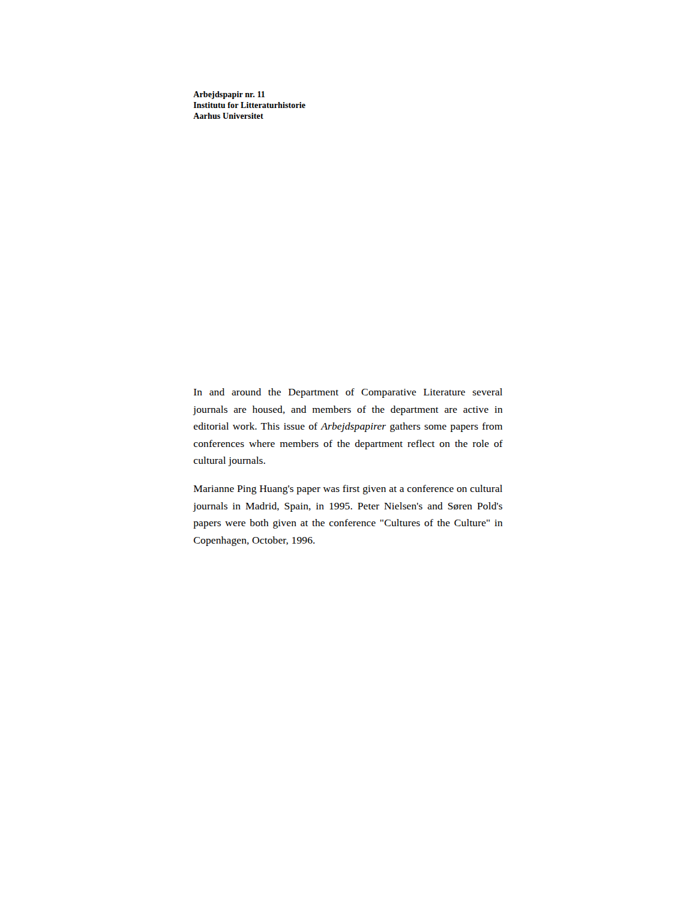Arbejdspapir nr. 11
Institutu for Litteraturhistorie
Aarhus Universitet
In and around the Department of Comparative Literature several journals are housed, and members of the department are active in editorial work. This issue of Arbejdspapirer gathers some papers from conferences where members of the department reflect on the role of cultural journals.
Marianne Ping Huang's paper was first given at a conference on cultural journals in Madrid, Spain, in 1995. Peter Nielsen's and Søren Pold's papers were both given at the conference "Cultures of the Culture" in Copenhagen, October, 1996.